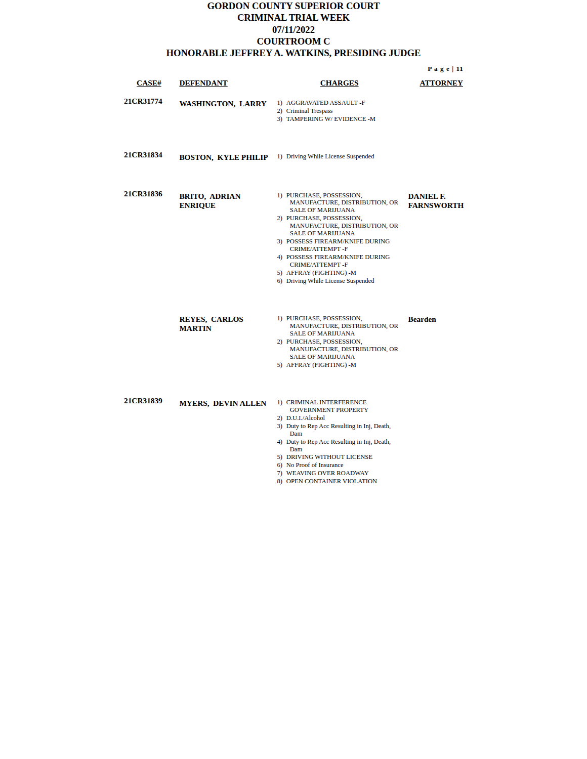GORDON COUNTY SUPERIOR COURT
CRIMINAL TRIAL WEEK
07/11/2022
COURTROOM C
HONORABLE JEFFREY A. WATKINS, PRESIDING JUDGE
P a g e | 11
| CASE# | DEFENDANT | CHARGES | ATTORNEY |
| --- | --- | --- | --- |
| 21CR31774 | WASHINGTON, LARRY | 1) AGGRAVATED ASSAULT -F 2) Criminal Trespass 3) TAMPERING W/ EVIDENCE -M | |
| 21CR31834 | BOSTON, KYLE PHILIP | 1) Driving While License Suspended | |
| 21CR31836 | BRITO, ADRIAN ENRIQUE | 1) PURCHASE, POSSESSION, MANUFACTURE, DISTRIBUTION, OR SALE OF MARIJUANA 2) PURCHASE, POSSESSION, MANUFACTURE, DISTRIBUTION, OR SALE OF MARIJUANA 3) POSSESS FIREARM/KNIFE DURING CRIME/ATTEMPT -F 4) POSSESS FIREARM/KNIFE DURING CRIME/ATTEMPT -F 5) AFFRAY (FIGHTING) -M 6) Driving While License Suspended | DANIEL F. FARNSWORTH |
| | REYES, CARLOS MARTIN | 1) PURCHASE, POSSESSION, MANUFACTURE, DISTRIBUTION, OR SALE OF MARIJUANA 2) PURCHASE, POSSESSION, MANUFACTURE, DISTRIBUTION, OR SALE OF MARIJUANA 5) AFFRAY (FIGHTING) -M | Bearden |
| 21CR31839 | MYERS, DEVIN ALLEN | 1) CRIMINAL INTERFERENCE GOVERNMENT PROPERTY 2) D.U.I./Alcohol 3) Duty to Rep Acc Resulting in Inj, Death, Dam 4) Duty to Rep Acc Resulting in Inj, Death, Dam 5) DRIVING WITHOUT LICENSE 6) No Proof of Insurance 7) WEAVING OVER ROADWAY 8) OPEN CONTAINER VIOLATION | |